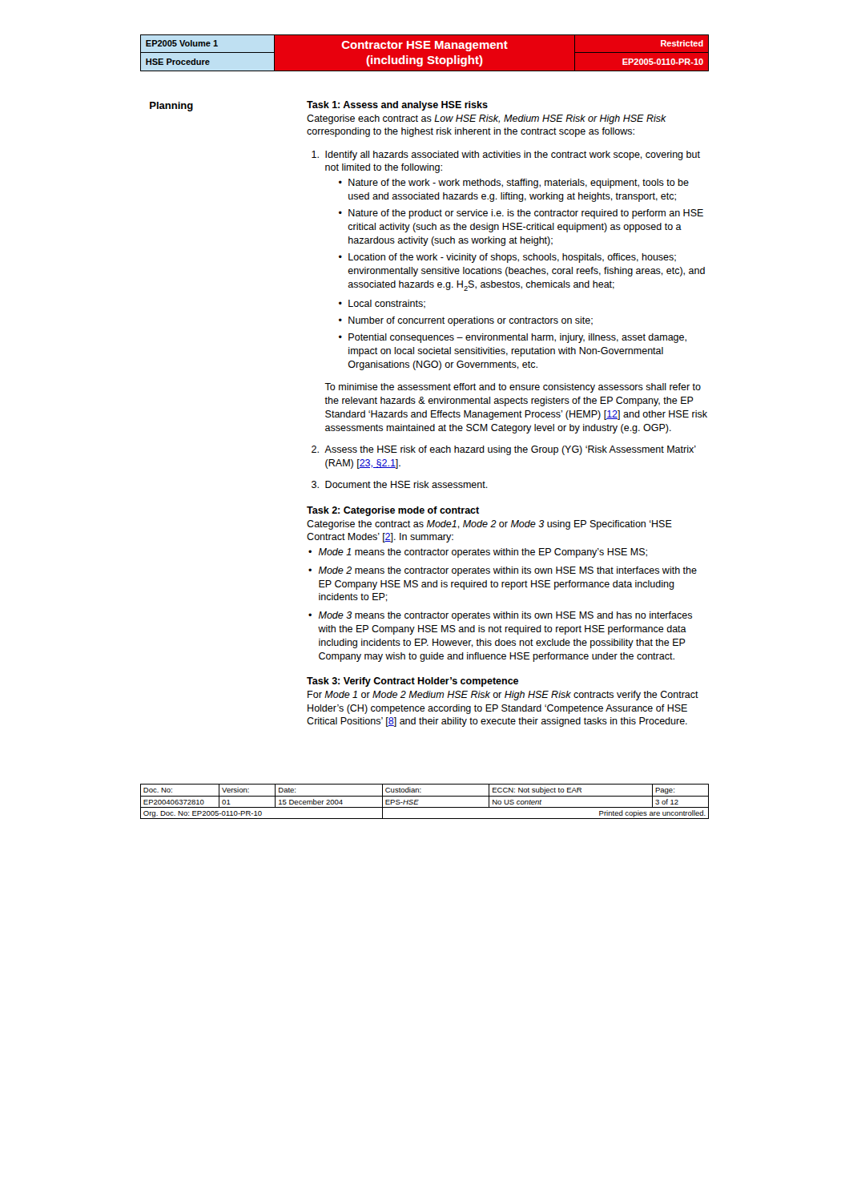| EP2005 Volume 1 | Contractor HSE Management (including Stoplight) | Restricted |
| HSE Procedure | EP2005-0110-PR-10 |
Planning
Task 1: Assess and analyse HSE risks
Categorise each contract as Low HSE Risk, Medium HSE Risk or High HSE Risk corresponding to the highest risk inherent in the contract scope as follows:
Identify all hazards associated with activities in the contract work scope, covering but not limited to the following:
Nature of the work - work methods, staffing, materials, equipment, tools to be used and associated hazards e.g. lifting, working at heights, transport, etc;
Nature of the product or service i.e. is the contractor required to perform an HSE critical activity (such as the design HSE-critical equipment) as opposed to a hazardous activity (such as working at height);
Location of the work - vicinity of shops, schools, hospitals, offices, houses; environmentally sensitive locations (beaches, coral reefs, fishing areas, etc), and associated hazards e.g. H2S, asbestos, chemicals and heat;
Local constraints;
Number of concurrent operations or contractors on site;
Potential consequences – environmental harm, injury, illness, asset damage, impact on local societal sensitivities, reputation with Non-Governmental Organisations (NGO) or Governments, etc.
To minimise the assessment effort and to ensure consistency assessors shall refer to the relevant hazards & environmental aspects registers of the EP Company, the EP Standard ‘Hazards and Effects Management Process’ (HEMP) [12] and other HSE risk assessments maintained at the SCM Category level or by industry (e.g. OGP).
Assess the HSE risk of each hazard using the Group (YG) ‘Risk Assessment Matrix’ (RAM) [23, §2.1].
Document the HSE risk assessment.
Task 2: Categorise mode of contract
Categorise the contract as Mode1, Mode 2 or Mode 3 using EP Specification ‘HSE Contract Modes’ [2]. In summary:
Mode 1 means the contractor operates within the EP Company’s HSE MS;
Mode 2 means the contractor operates within its own HSE MS that interfaces with the EP Company HSE MS and is required to report HSE performance data including incidents to EP;
Mode 3 means the contractor operates within its own HSE MS and has no interfaces with the EP Company HSE MS and is not required to report HSE performance data including incidents to EP. However, this does not exclude the possibility that the EP Company may wish to guide and influence HSE performance under the contract.
Task 3: Verify Contract Holder’s competence
For Mode 1 or Mode 2 Medium HSE Risk or High HSE Risk contracts verify the Contract Holder’s (CH) competence according to EP Standard ‘Competence Assurance of HSE Critical Positions’ [8] and their ability to execute their assigned tasks in this Procedure.
| Doc. No: | Version: | Date: | Custodian: | ECCN: Not subject to EAR | Page: |
| EP200406372810 | 01 | 15 December 2004 | EPS- HSE | No US content | 3 of 12 |
| Org. Doc. No: EP2005-0110-PR-10 | Printed copies are uncontrolled. |